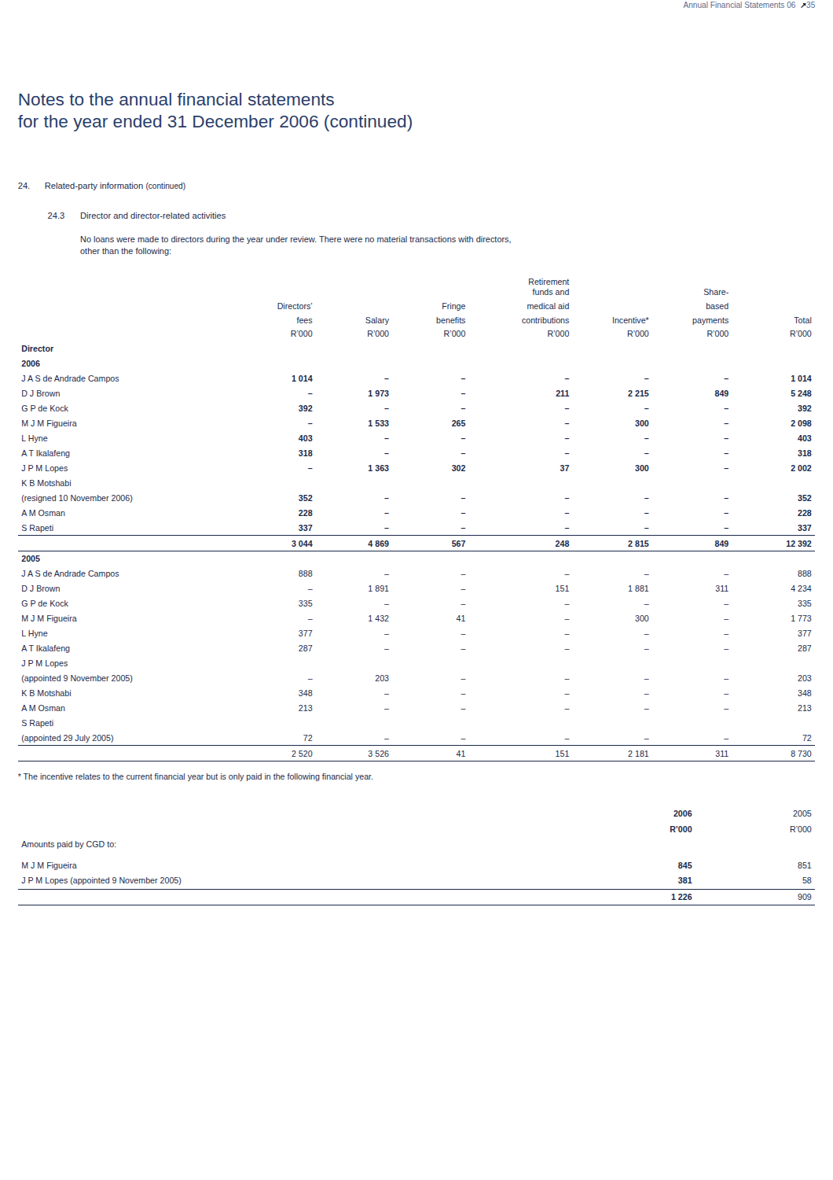Annual Financial Statements 06 ↗35
Notes to the annual financial statements
for the year ended 31 December 2006 (continued)
24. Related-party information (continued)
24.3 Director and director-related activities
No loans were made to directors during the year under review. There were no material transactions with directors, other than the following:
| | | | | Retirement funds and | | Share- | |
| --- | --- | --- | --- | --- | --- | --- | --- |
| | Directors’ | | Fringe | medical aid | | based | |
| | fees | Salary | benefits | contributions | Incentive* | payments | Total |
| | R’000 | R’000 | R’000 | R’000 | R’000 | R’000 | R’000 |
| Director | |
| 2006 | |
| J A S de Andrade Campos | 1 014 | – | – | – | – | – | 1 014 |
| D J Brown | – | 1 973 | – | 211 | 2 215 | 849 | 5 248 |
| G P de Kock | 392 | – | – | – | – | – | 392 |
| M J M Figueira | – | 1 533 | 265 | – | 300 | – | 2 098 |
| L Hyne | 403 | – | – | – | – | – | 403 |
| A T Ikalafeng | 318 | – | – | – | – | – | 318 |
| J P M Lopes | – | 1 363 | 302 | 37 | 300 | – | 2 002 |
| K B Motshabi | | | | | | | |
| (resigned 10 November 2006) | 352 | – | – | – | – | – | 352 |
| A M Osman | 228 | – | – | – | – | – | 228 |
| S Rapeti | 337 | – | – | – | – | – | 337 |
| | 3 044 | 4 869 | 567 | 248 | 2 815 | 849 | 12 392 |
| 2005 | |
| J A S de Andrade Campos | 888 | – | – | – | – | – | 888 |
| D J Brown | – | 1 891 | – | 151 | 1 881 | 311 | 4 234 |
| G P de Kock | 335 | – | – | – | – | – | 335 |
| M J M Figueira | – | 1 432 | 41 | – | 300 | – | 1 773 |
| L Hyne | 377 | – | – | – | – | – | 377 |
| A T Ikalafeng | 287 | – | – | – | – | – | 287 |
| J P M Lopes | | | | | | | |
| (appointed 9 November 2005) | – | 203 | – | – | – | – | 203 |
| K B Motshabi | 348 | – | – | – | – | – | 348 |
| A M Osman | 213 | – | – | – | – | – | 213 |
| S Rapeti | | | | | | | |
| (appointed 29 July 2005) | 72 | – | – | – | – | – | 72 |
| | 2 520 | 3 526 | 41 | 151 | 2 181 | 311 | 8 730 |
* The incentive relates to the current financial year but is only paid in the following financial year.
| | 2006 | 2005 |
| --- | --- | --- |
| | R’000 | R’000 |
| Amounts paid by CGD to: | | |
| M J M Figueira | 845 | 851 |
| J P M Lopes (appointed 9 November 2005) | 381 | 58 |
| | 1 226 | 909 |